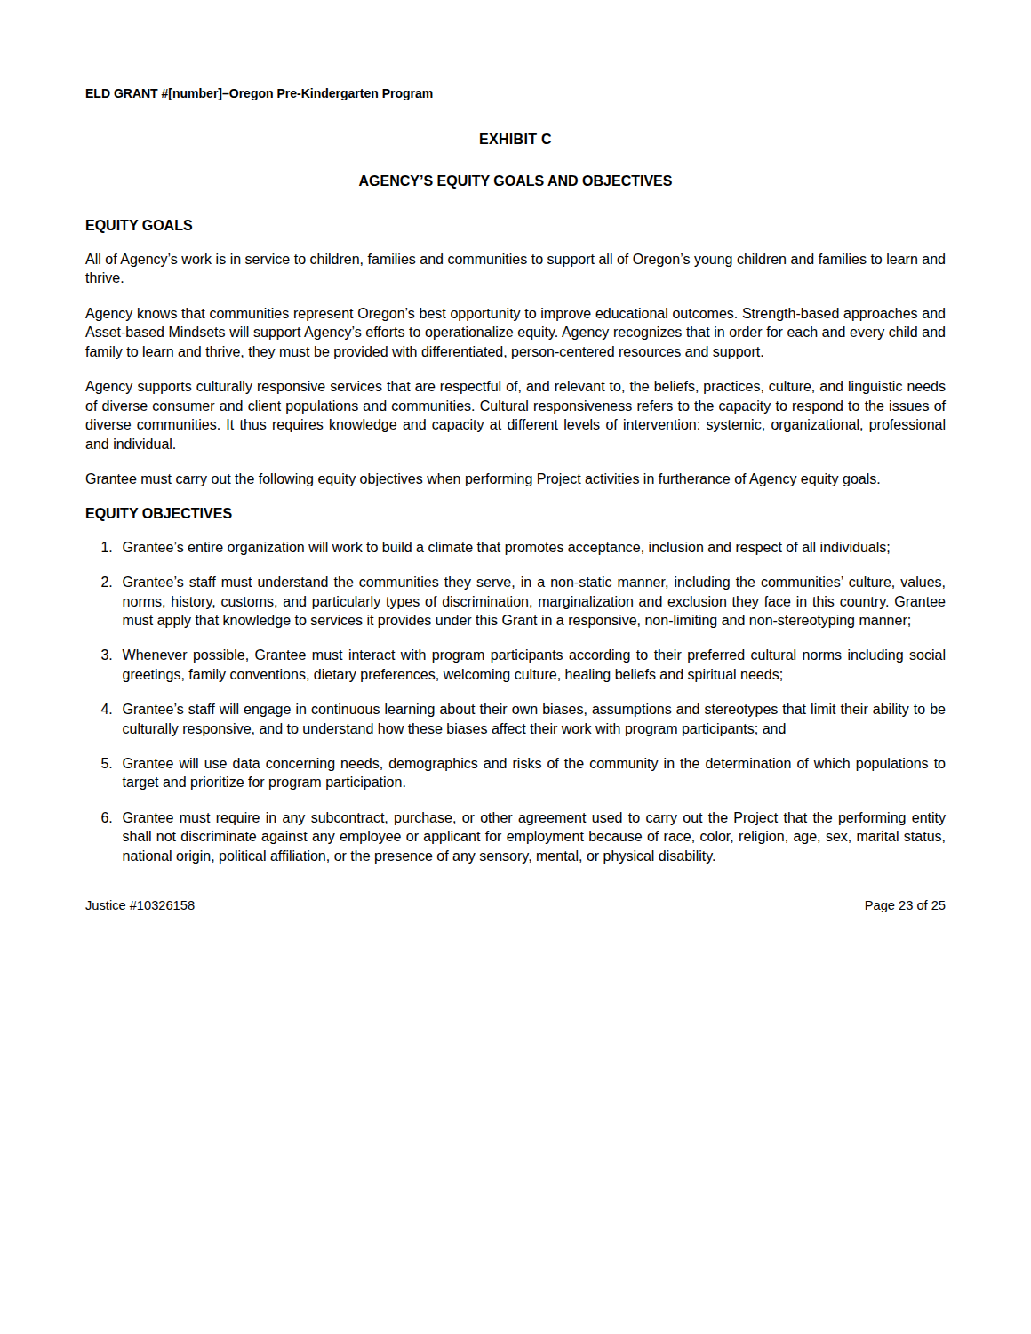ELD GRANT #[number]–Oregon Pre-Kindergarten Program
EXHIBIT C
AGENCY’S EQUITY GOALS AND OBJECTIVES
EQUITY GOALS
All of Agency’s work is in service to children, families and communities to support all of Oregon’s young children and families to learn and thrive.
Agency knows that communities represent Oregon’s best opportunity to improve educational outcomes. Strength-based approaches and Asset-based Mindsets will support Agency’s efforts to operationalize equity. Agency recognizes that in order for each and every child and family to learn and thrive, they must be provided with differentiated, person-centered resources and support.
Agency supports culturally responsive services that are respectful of, and relevant to, the beliefs, practices, culture, and linguistic needs of diverse consumer and client populations and communities. Cultural responsiveness refers to the capacity to respond to the issues of diverse communities. It thus requires knowledge and capacity at different levels of intervention: systemic, organizational, professional and individual.
Grantee must carry out the following equity objectives when performing Project activities in furtherance of Agency equity goals.
EQUITY OBJECTIVES
Grantee’s entire organization will work to build a climate that promotes acceptance, inclusion and respect of all individuals;
Grantee’s staff must understand the communities they serve, in a non-static manner, including the communities’ culture, values, norms, history, customs, and particularly types of discrimination, marginalization and exclusion they face in this country. Grantee must apply that knowledge to services it provides under this Grant in a responsive, non-limiting and non-stereotyping manner;
Whenever possible, Grantee must interact with program participants according to their preferred cultural norms including social greetings, family conventions, dietary preferences, welcoming culture, healing beliefs and spiritual needs;
Grantee’s staff will engage in continuous learning about their own biases, assumptions and stereotypes that limit their ability to be culturally responsive, and to understand how these biases affect their work with program participants; and
Grantee will use data concerning needs, demographics and risks of the community in the determination of which populations to target and prioritize for program participation.
Grantee must require in any subcontract, purchase, or other agreement used to carry out the Project that the performing entity shall not discriminate against any employee or applicant for employment because of race, color, religion, age, sex, marital status, national origin, political affiliation, or the presence of any sensory, mental, or physical disability.
Justice #10326158 Page 23 of 25